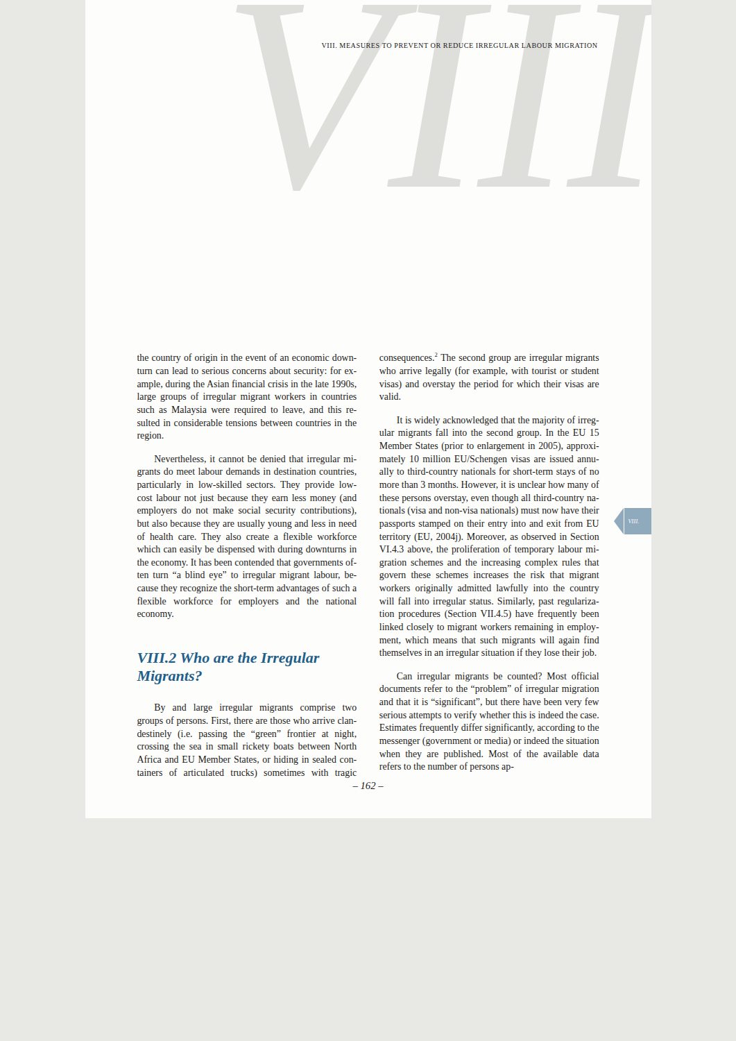VIII. Measures to Prevent or Reduce Irregular Labour Migration
VIII.
VIII.
the country of origin in the event of an economic downturn can lead to serious concerns about security: for example, during the Asian financial crisis in the late 1990s, large groups of irregular migrant workers in countries such as Malaysia were required to leave, and this resulted in considerable tensions between countries in the region.
Nevertheless, it cannot be denied that irregular migrants do meet labour demands in destination countries, particularly in low-skilled sectors. They provide low-cost labour not just because they earn less money (and employers do not make social security contributions), but also because they are usually young and less in need of health care. They also create a flexible workforce which can easily be dispensed with during downturns in the economy. It has been contended that governments often turn “a blind eye” to irregular migrant labour, because they recognize the short-term advantages of such a flexible workforce for employers and the national economy.
VIII.2 Who are the Irregular Migrants?
By and large irregular migrants comprise two groups of persons. First, there are those who arrive clandestinely (i.e. passing the “green” frontier at night, crossing the sea in small rickety boats between North Africa and EU Member States, or hiding in sealed containers of articulated trucks) sometimes with tragic consequences.2 The second group are irregular migrants who arrive legally (for example, with tourist or student visas) and overstay the period for which their visas are valid.
It is widely acknowledged that the majority of irregular migrants fall into the second group. In the EU 15 Member States (prior to enlargement in 2005), approximately 10 million EU/Schengen visas are issued annually to third-country nationals for short-term stays of no more than 3 months. However, it is unclear how many of these persons overstay, even though all third-country nationals (visa and non-visa nationals) must now have their passports stamped on their entry into and exit from EU territory (EU, 2004j). Moreover, as observed in Section VI.4.3 above, the proliferation of temporary labour migration schemes and the increasing complex rules that govern these schemes increases the risk that migrant workers originally admitted lawfully into the country will fall into irregular status. Similarly, past regularization procedures (Section VII.4.5) have frequently been linked closely to migrant workers remaining in employment, which means that such migrants will again find themselves in an irregular situation if they lose their job.
Can irregular migrants be counted? Most official documents refer to the “problem” of irregular migration and that it is “significant”, but there have been very few serious attempts to verify whether this is indeed the case. Estimates frequently differ significantly, according to the messenger (government or media) or indeed the situation when they are published. Most of the available data refers to the number of persons ap-
– 162 –